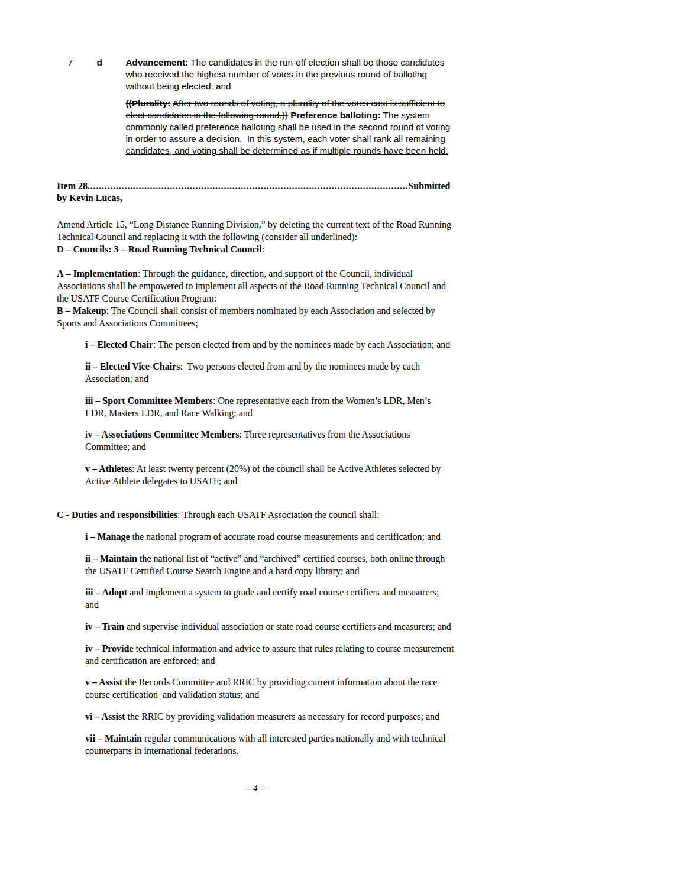7
d
Advancement: The candidates in the run-off election shall be those candidates who received the highest number of votes in the previous round of balloting without being elected; and
((Plurality: After two rounds of voting, a plurality of the votes cast is sufficient to elect candidates in the following round.)) Preference balloting: The system commonly called preference balloting shall be used in the second round of voting in order to assure a decision. In this system, each voter shall rank all remaining candidates, and voting shall be determined as if multiple rounds have been held.
Item 28................................................................................................................. Submitted by Kevin Lucas,
Amend Article 15, “Long Distance Running Division,” by deleting the current text of the Road Running Technical Council and replacing it with the following (consider all underlined):
D – Councils: 3 – Road Running Technical Council:
A – Implementation: Through the guidance, direction, and support of the Council, individual Associations shall be empowered to implement all aspects of the Road Running Technical Council and the USATF Course Certification Program:
B – Makeup: The Council shall consist of members nominated by each Association and selected by Sports and Associations Committees;
i – Elected Chair: The person elected from and by the nominees made by each Association; and
ii – Elected Vice-Chairs: Two persons elected from and by the nominees made by each Association; and
iii – Sport Committee Members: One representative each from the Women’s LDR, Men’s LDR, Masters LDR, and Race Walking; and
iv – Associations Committee Members: Three representatives from the Associations Committee; and
v – Athletes: At least twenty percent (20%) of the council shall be Active Athletes selected by Active Athlete delegates to USATF; and
C - Duties and responsibilities: Through each USATF Association the council shall:
i – Manage the national program of accurate road course measurements and certification; and
ii – Maintain the national list of “active” and “archived” certified courses, both online through the USATF Certified Course Search Engine and a hard copy library; and
iii – Adopt and implement a system to grade and certify road course certifiers and measurers; and
iv – Train and supervise individual association or state road course certifiers and measurers; and
iv – Provide technical information and advice to assure that rules relating to course measurement and certification are enforced; and
v – Assist the Records Committee and RRIC by providing current information about the race course certification and validation status; and
vi – Assist the RRIC by providing validation measurers as necessary for record purposes; and
vii – Maintain regular communications with all interested parties nationally and with technical counterparts in international federations.
-- 4 --